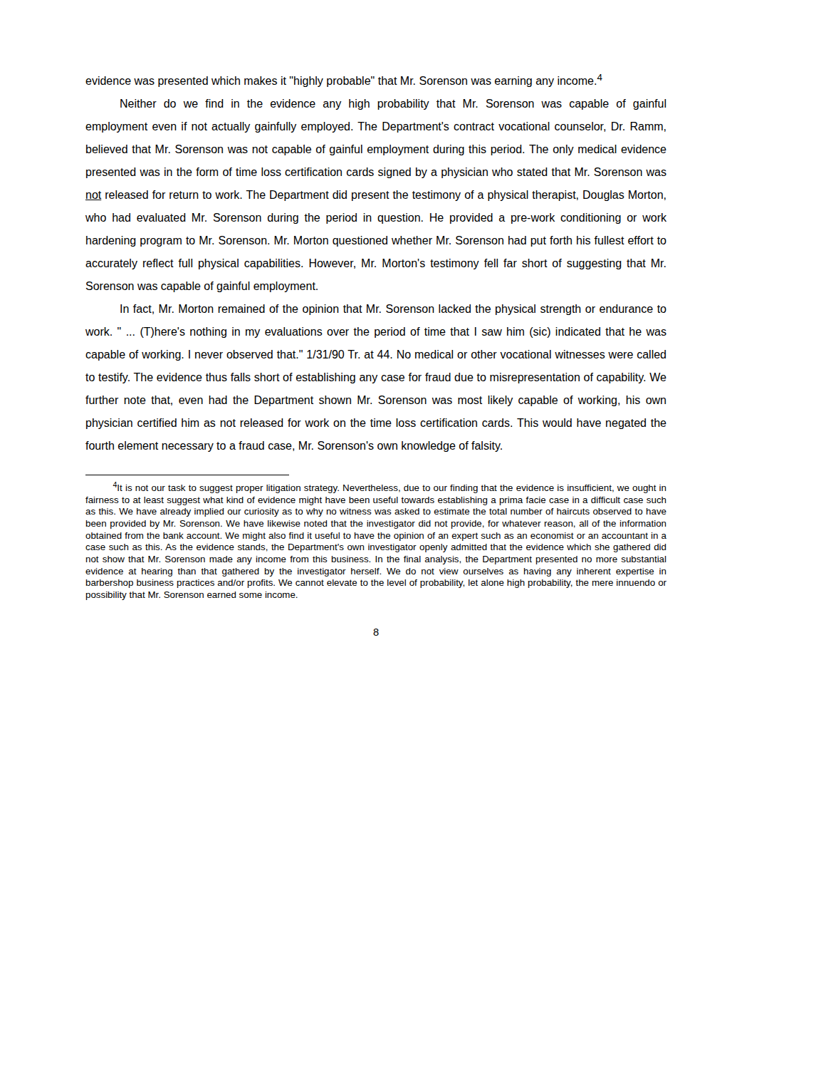evidence was presented which makes it "highly probable" that Mr. Sorenson was earning any income.4
Neither do we find in the evidence any high probability that Mr. Sorenson was capable of gainful employment even if not actually gainfully employed. The Department's contract vocational counselor, Dr. Ramm, believed that Mr. Sorenson was not capable of gainful employment during this period. The only medical evidence presented was in the form of time loss certification cards signed by a physician who stated that Mr. Sorenson was not released for return to work. The Department did present the testimony of a physical therapist, Douglas Morton, who had evaluated Mr. Sorenson during the period in question. He provided a pre-work conditioning or work hardening program to Mr. Sorenson. Mr. Morton questioned whether Mr. Sorenson had put forth his fullest effort to accurately reflect full physical capabilities. However, Mr. Morton's testimony fell far short of suggesting that Mr. Sorenson was capable of gainful employment.
In fact, Mr. Morton remained of the opinion that Mr. Sorenson lacked the physical strength or endurance to work. " ... (T)here's nothing in my evaluations over the period of time that I saw him (sic) indicated that he was capable of working. I never observed that." 1/31/90 Tr. at 44. No medical or other vocational witnesses were called to testify. The evidence thus falls short of establishing any case for fraud due to misrepresentation of capability. We further note that, even had the Department shown Mr. Sorenson was most likely capable of working, his own physician certified him as not released for work on the time loss certification cards. This would have negated the fourth element necessary to a fraud case, Mr. Sorenson's own knowledge of falsity.
4It is not our task to suggest proper litigation strategy. Nevertheless, due to our finding that the evidence is insufficient, we ought in fairness to at least suggest what kind of evidence might have been useful towards establishing a prima facie case in a difficult case such as this. We have already implied our curiosity as to why no witness was asked to estimate the total number of haircuts observed to have been provided by Mr. Sorenson. We have likewise noted that the investigator did not provide, for whatever reason, all of the information obtained from the bank account. We might also find it useful to have the opinion of an expert such as an economist or an accountant in a case such as this. As the evidence stands, the Department's own investigator openly admitted that the evidence which she gathered did not show that Mr. Sorenson made any income from this business. In the final analysis, the Department presented no more substantial evidence at hearing than that gathered by the investigator herself. We do not view ourselves as having any inherent expertise in barbershop business practices and/or profits. We cannot elevate to the level of probability, let alone high probability, the mere innuendo or possibility that Mr. Sorenson earned some income.
8